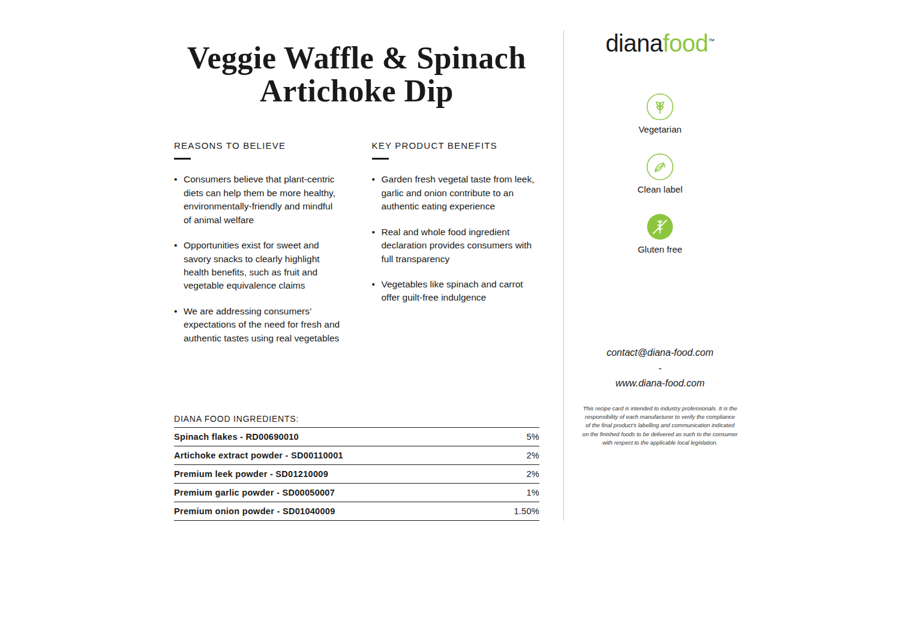Veggie Waffle & Spinach Artichoke Dip
Reasons to believe
Consumers believe that plant-centric diets can help them be more healthy, environmentally-friendly and mindful of animal welfare
Opportunities exist for sweet and savory snacks to clearly highlight health benefits, such as fruit and vegetable equivalence claims
We are addressing consumers’ expectations of the need for fresh and authentic tastes using real vegetables
Key product benefits
Garden fresh vegetal taste from leek, garlic and onion contribute to an authentic eating experience
Real and whole food ingredient declaration provides consumers with full transparency
Vegetables like spinach and carrot offer guilt-free indulgence
Diana food ingredients:
| Spinach flakes - RD00690010 | 5% |
| Artichoke extract powder - SD00110001 | 2% |
| Premium leek powder - SD01210009 | 2% |
| Premium garlic powder - SD00050007 | 1% |
| Premium onion powder - SD01040009 | 1.50% |
diana food™
Vegetarian
Clean label
Gluten free
contact@diana-food.com
-
www.diana-food.com
This recipe card is intended to industry professionals. It is the responsibility of each manufacturer to verify the compliance of the final product’s labelling and communication indicated on the finished foods to be delivered as such to the consumer with respect to the applicable local legislation.